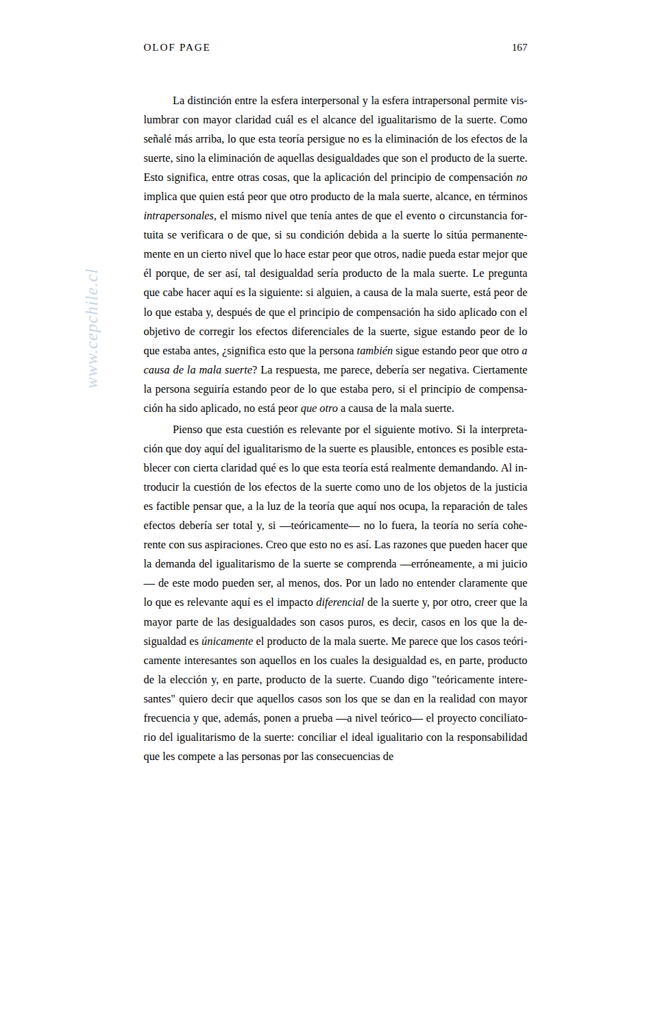www.cepchile.cl
Olof Page 167
La distinción entre la esfera interpersonal y la esfera intrapersonal permite vislumbrar con mayor claridad cuál es el alcance del igualitarismo de la suerte. Como señalé más arriba, lo que esta teoría persigue no es la eliminación de los efectos de la suerte, sino la eliminación de aquellas desigualdades que son el producto de la suerte. Esto significa, entre otras cosas, que la aplicación del principio de compensación no implica que quien está peor que otro producto de la mala suerte, alcance, en términos intrapersonales, el mismo nivel que tenía antes de que el evento o circunstancia fortuita se verificara o de que, si su condición debida a la suerte lo sitúa permanentemente en un cierto nivel que lo hace estar peor que otros, nadie pueda estar mejor que él porque, de ser así, tal desigualdad sería producto de la mala suerte. Le pregunta que cabe hacer aquí es la siguiente: si alguien, a causa de la mala suerte, está peor de lo que estaba y, después de que el principio de compensación ha sido aplicado con el objetivo de corregir los efectos diferenciales de la suerte, sigue estando peor de lo que estaba antes, ¿significa esto que la persona también sigue estando peor que otro a causa de la mala suerte? La respuesta, me parece, debería ser negativa. Ciertamente la persona seguiría estando peor de lo que estaba pero, si el principio de compensación ha sido aplicado, no está peor que otro a causa de la mala suerte.
Pienso que esta cuestión es relevante por el siguiente motivo. Si la interpretación que doy aquí del igualitarismo de la suerte es plausible, entonces es posible establecer con cierta claridad qué es lo que esta teoría está realmente demandando. Al introducir la cuestión de los efectos de la suerte como uno de los objetos de la justicia es factible pensar que, a la luz de la teoría que aquí nos ocupa, la reparación de tales efectos debería ser total y, si —teóricamente— no lo fuera, la teoría no sería coherente con sus aspiraciones. Creo que esto no es así. Las razones que pueden hacer que la demanda del igualitarismo de la suerte se comprenda —erróneamente, a mi juicio— de este modo pueden ser, al menos, dos. Por un lado no entender claramente que lo que es relevante aquí es el impacto diferencial de la suerte y, por otro, creer que la mayor parte de las desigualdades son casos puros, es decir, casos en los que la desigualdad es únicamente el producto de la mala suerte. Me parece que los casos teóricamente interesantes son aquellos en los cuales la desigualdad es, en parte, producto de la elección y, en parte, producto de la suerte. Cuando digo "teóricamente interesantes" quiero decir que aquellos casos son los que se dan en la realidad con mayor frecuencia y que, además, ponen a prueba —a nivel teórico— el proyecto conciliatorio del igualitarismo de la suerte: conciliar el ideal igualitario con la responsabilidad que les compete a las personas por las consecuencias de